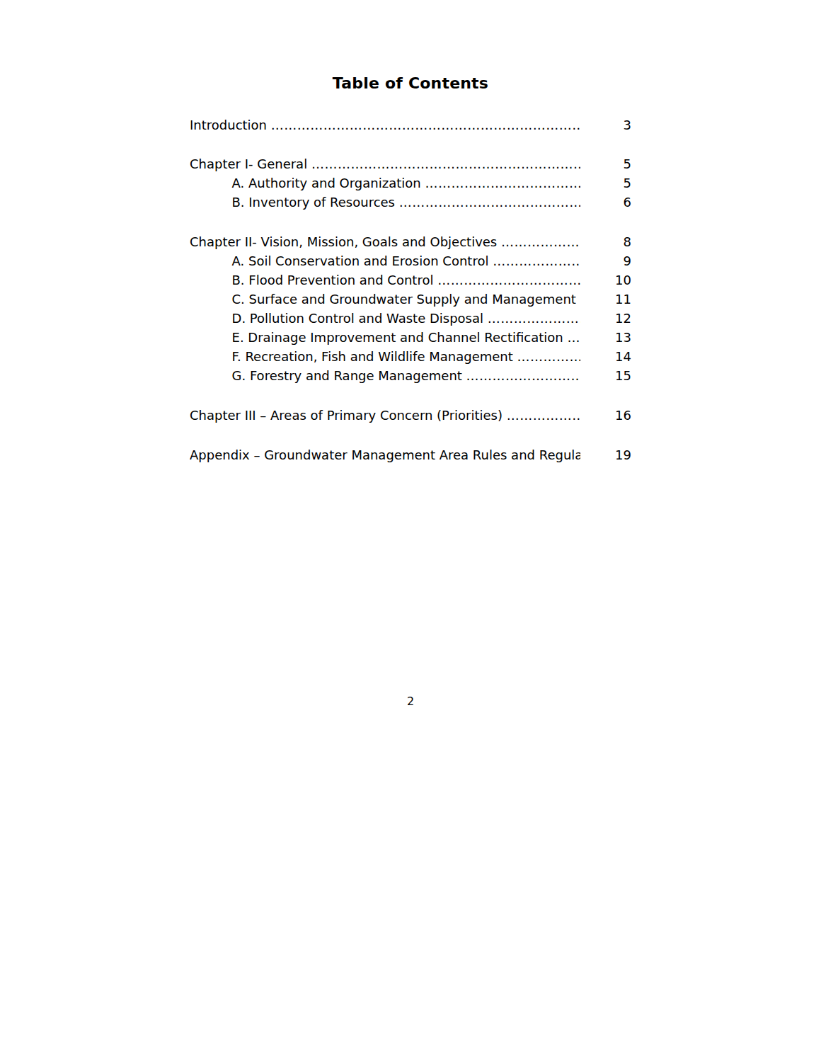Table of Contents
| Introduction ………………………………………………………………………… | 3 |
| Chapter I- General …………………………………………………………….……… | 5 |
| A. Authority and Organization ……………………………………………. | 5 |
| B. Inventory of Resources ………………………………………………….. | 6 |
| Chapter II- Vision, Mission, Goals and Objectives ……………………………….. | 8 |
| A. Soil Conservation and Erosion Control ……………………………….. | 9 |
| B. Flood Prevention and Control ………………………………………….. | 10 |
| C. Surface and Groundwater Supply and Management …………… | 11 |
| D. Pollution Control and Waste Disposal …………………………..……… | 12 |
| E. Drainage Improvement and Channel Rectification ……………… | 13 |
| F. Recreation, Fish and Wildlife Management …………………………. | 14 |
| G. Forestry and Range Management ……………………………………… | 15 |
| Chapter III – Areas of Primary Concern (Priorities) ……………………………. | 16 |
| Appendix – Groundwater Management Area Rules and Regulations ……… | 19 |
2